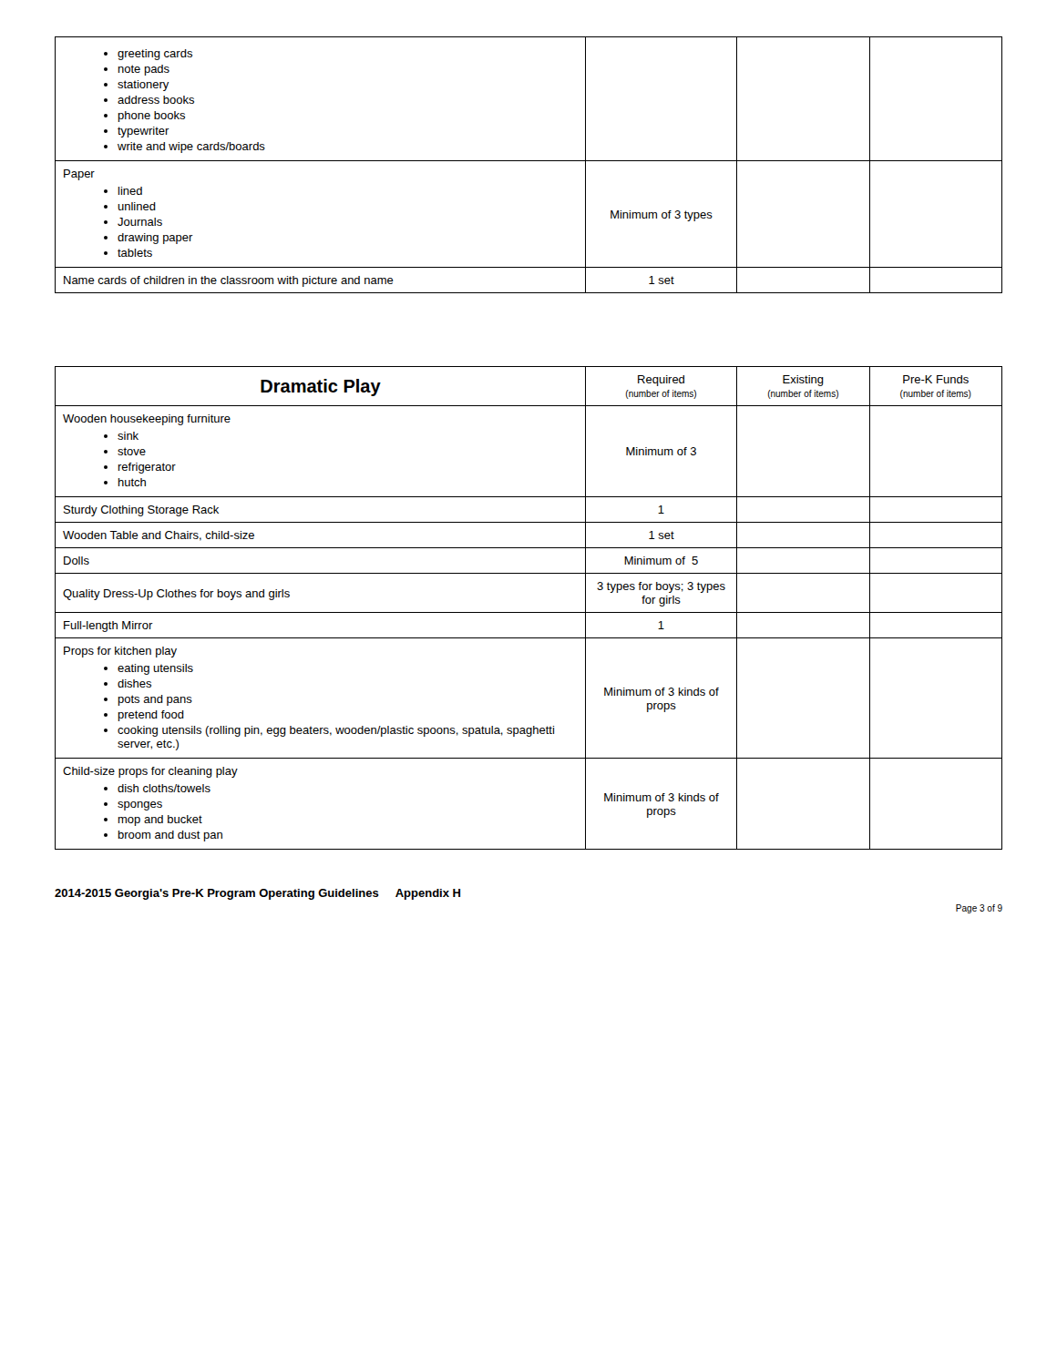| greeting cards note pads stationery address books phone books typewriter write and wipe cards/boards | | | |
| Paper lined unlined Journals drawing paper tablets | Minimum of 3 types | | |
| Name cards of children in the classroom with picture and name | 1 set | | |
| Dramatic Play | Required (number of items) | Existing (number of items) | Pre-K Funds (number of items) |
| --- | --- | --- | --- |
| Wooden housekeeping furniture sink stove refrigerator hutch | Minimum of 3 | | |
| Sturdy Clothing Storage Rack | 1 | | |
| Wooden Table and Chairs, child-size | 1 set | | |
| Dolls | Minimum of 5 | | |
| Quality Dress-Up Clothes for boys and girls | 3 types for boys; 3 types for girls | | |
| Full-length Mirror | 1 | | |
| Props for kitchen play eating utensils dishes pots and pans pretend food cooking utensils (rolling pin, egg beaters, wooden/plastic spoons, spatula, spaghetti server, etc.) | Minimum of 3 kinds of props | | |
| Child-size props for cleaning play dish cloths/towels sponges mop and bucket broom and dust pan | Minimum of 3 kinds of props | | |
2014-2015 Georgia's Pre-K Program Operating Guidelines Appendix H
Page 3 of 9